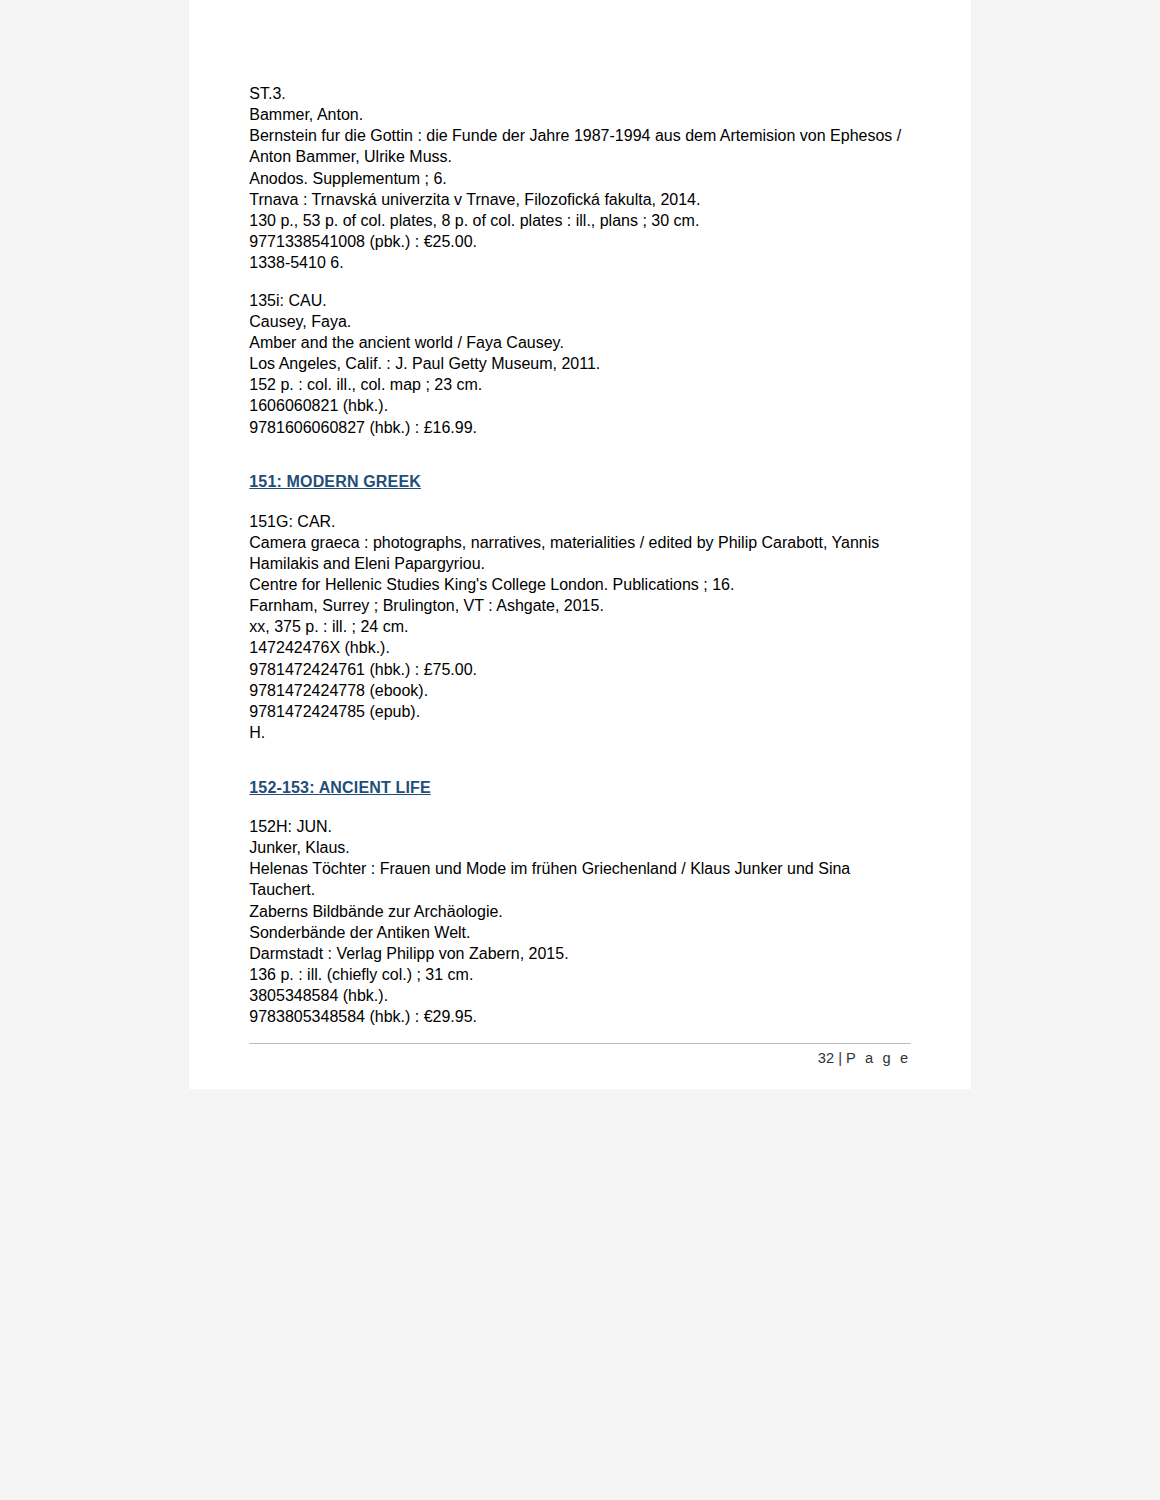ST.3.
Bammer, Anton.
Bernstein fur die Gottin : die Funde der Jahre 1987-1994 aus dem Artemision von Ephesos / Anton Bammer, Ulrike Muss.
Anodos. Supplementum ; 6.
Trnava : Trnavská univerzita v Trnave, Filozofická fakulta, 2014.
130 p., 53 p. of col. plates, 8 p. of col. plates : ill., plans ; 30 cm.
9771338541008 (pbk.) : €25.00.
1338-5410 6.
135i: CAU.
Causey, Faya.
Amber and the ancient world / Faya Causey.
Los Angeles, Calif. : J. Paul Getty Museum, 2011.
152 p. : col. ill., col. map ; 23 cm.
1606060821 (hbk.).
9781606060827 (hbk.) : £16.99.
151: MODERN GREEK
151G: CAR.
Camera graeca : photographs, narratives, materialities / edited by Philip Carabott, Yannis Hamilakis and Eleni Papargyriou.
Centre for Hellenic Studies King's College London. Publications ; 16.
Farnham, Surrey ; Brulington, VT : Ashgate, 2015.
xx, 375 p. : ill. ; 24 cm.
147242476X (hbk.).
9781472424761 (hbk.) : £75.00.
9781472424778 (ebook).
9781472424785 (epub).
H.
152-153: ANCIENT LIFE
152H: JUN.
Junker, Klaus.
Helenas Töchter : Frauen und Mode im frühen Griechenland / Klaus Junker und Sina Tauchert.
Zaberns Bildbände zur Archäologie.
Sonderbände der Antiken Welt.
Darmstadt : Verlag Philipp von Zabern, 2015.
136 p. : ill. (chiefly col.) ; 31 cm.
3805348584 (hbk.).
9783805348584 (hbk.) : €29.95.
32 | P a g e